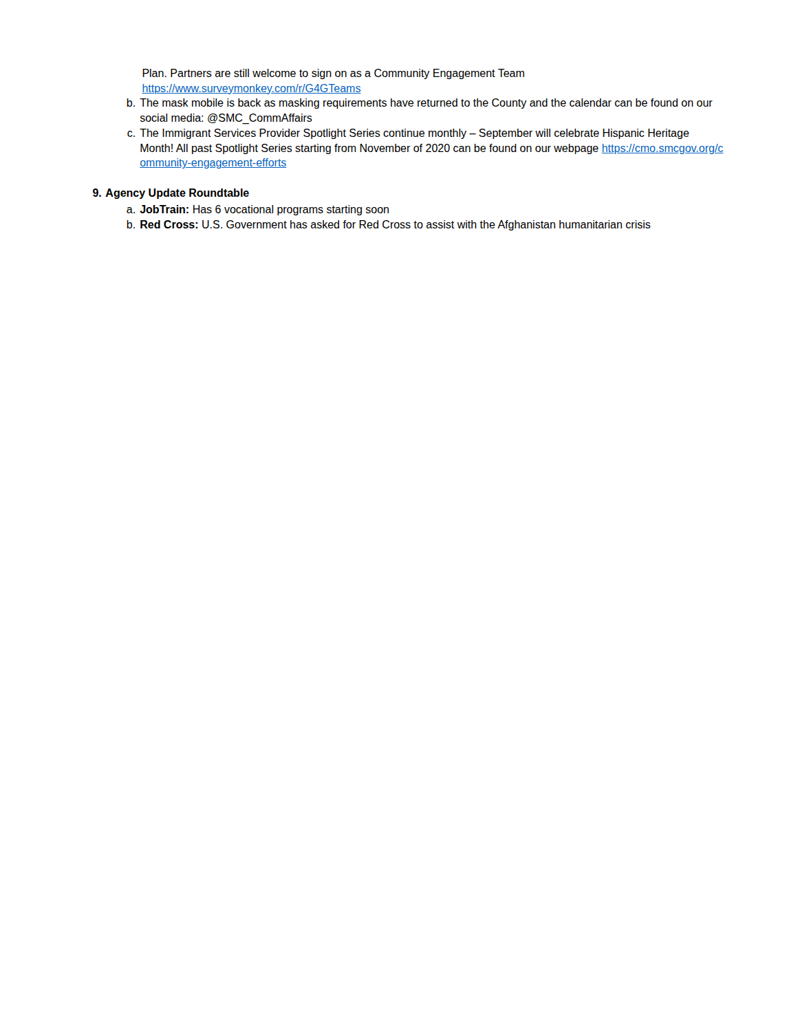Plan. Partners are still welcome to sign on as a Community Engagement Team
https://www.surveymonkey.com/r/G4GTeams
The mask mobile is back as masking requirements have returned to the County and the calendar can be found on our social media: @SMC_CommAffairs
The Immigrant Services Provider Spotlight Series continue monthly – September will celebrate Hispanic Heritage Month! All past Spotlight Series starting from November of 2020 can be found on our webpage https://cmo.smcgov.org/community-engagement-efforts
9. Agency Update Roundtable
JobTrain: Has 6 vocational programs starting soon
Red Cross: U.S. Government has asked for Red Cross to assist with the Afghanistan humanitarian crisis